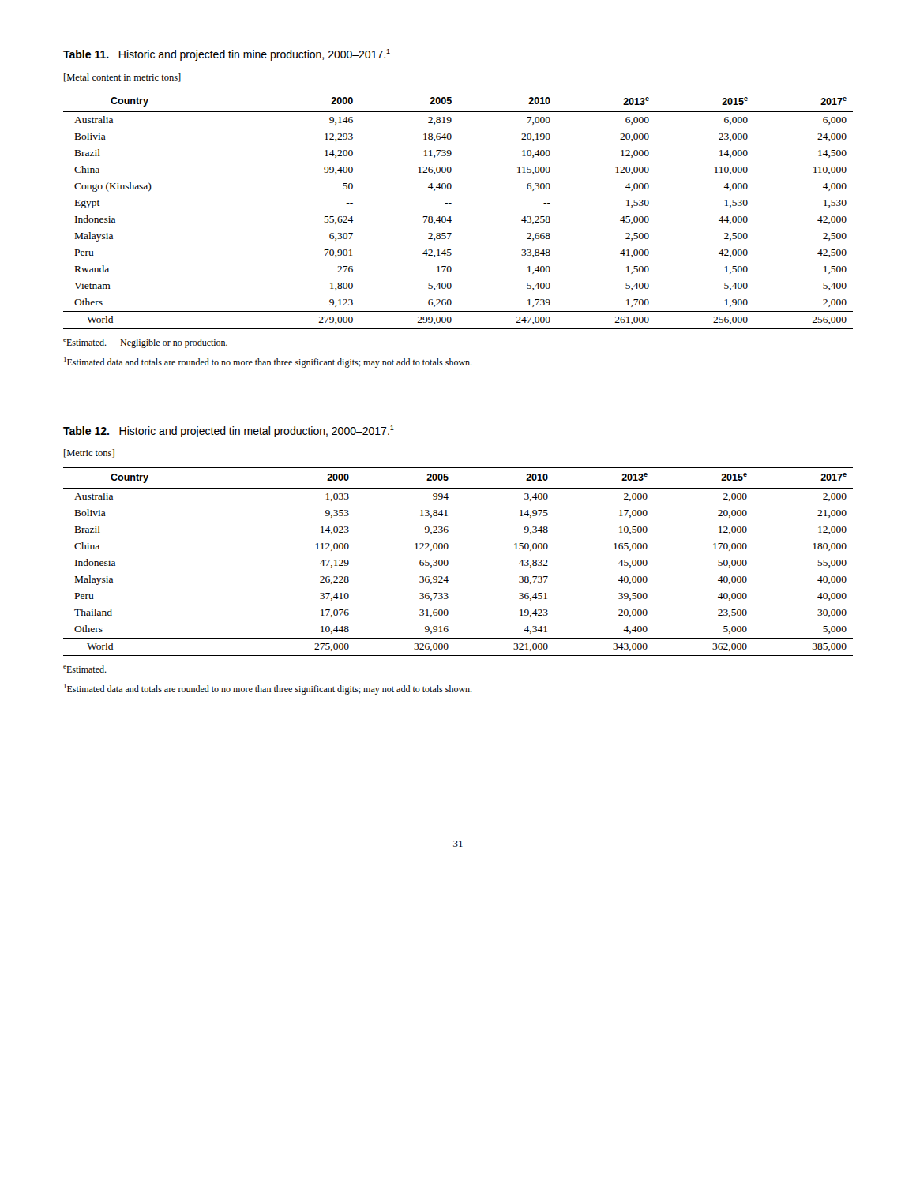Table 11. Historic and projected tin mine production, 2000–2017.1
[Metal content in metric tons]
| Country | 2000 | 2005 | 2010 | 2013 e | 2015 e | 2017 e |
| --- | --- | --- | --- | --- | --- | --- |
| Australia | 9,146 | 2,819 | 7,000 | 6,000 | 6,000 | 6,000 |
| Bolivia | 12,293 | 18,640 | 20,190 | 20,000 | 23,000 | 24,000 |
| Brazil | 14,200 | 11,739 | 10,400 | 12,000 | 14,000 | 14,500 |
| China | 99,400 | 126,000 | 115,000 | 120,000 | 110,000 | 110,000 |
| Congo (Kinshasa) | 50 | 4,400 | 6,300 | 4,000 | 4,000 | 4,000 |
| Egypt | -- | -- | -- | 1,530 | 1,530 | 1,530 |
| Indonesia | 55,624 | 78,404 | 43,258 | 45,000 | 44,000 | 42,000 |
| Malaysia | 6,307 | 2,857 | 2,668 | 2,500 | 2,500 | 2,500 |
| Peru | 70,901 | 42,145 | 33,848 | 41,000 | 42,000 | 42,500 |
| Rwanda | 276 | 170 | 1,400 | 1,500 | 1,500 | 1,500 |
| Vietnam | 1,800 | 5,400 | 5,400 | 5,400 | 5,400 | 5,400 |
| Others | 9,123 | 6,260 | 1,739 | 1,700 | 1,900 | 2,000 |
| World | 279,000 | 299,000 | 247,000 | 261,000 | 256,000 | 256,000 |
e Estimated. -- Negligible or no production.
1 Estimated data and totals are rounded to no more than three significant digits; may not add to totals shown.
Table 12. Historic and projected tin metal production, 2000–2017.1
[Metric tons]
| Country | 2000 | 2005 | 2010 | 2013 e | 2015 e | 2017 e |
| --- | --- | --- | --- | --- | --- | --- |
| Australia | 1,033 | 994 | 3,400 | 2,000 | 2,000 | 2,000 |
| Bolivia | 9,353 | 13,841 | 14,975 | 17,000 | 20,000 | 21,000 |
| Brazil | 14,023 | 9,236 | 9,348 | 10,500 | 12,000 | 12,000 |
| China | 112,000 | 122,000 | 150,000 | 165,000 | 170,000 | 180,000 |
| Indonesia | 47,129 | 65,300 | 43,832 | 45,000 | 50,000 | 55,000 |
| Malaysia | 26,228 | 36,924 | 38,737 | 40,000 | 40,000 | 40,000 |
| Peru | 37,410 | 36,733 | 36,451 | 39,500 | 40,000 | 40,000 |
| Thailand | 17,076 | 31,600 | 19,423 | 20,000 | 23,500 | 30,000 |
| Others | 10,448 | 9,916 | 4,341 | 4,400 | 5,000 | 5,000 |
| World | 275,000 | 326,000 | 321,000 | 343,000 | 362,000 | 385,000 |
e Estimated.
1 Estimated data and totals are rounded to no more than three significant digits; may not add to totals shown.
31